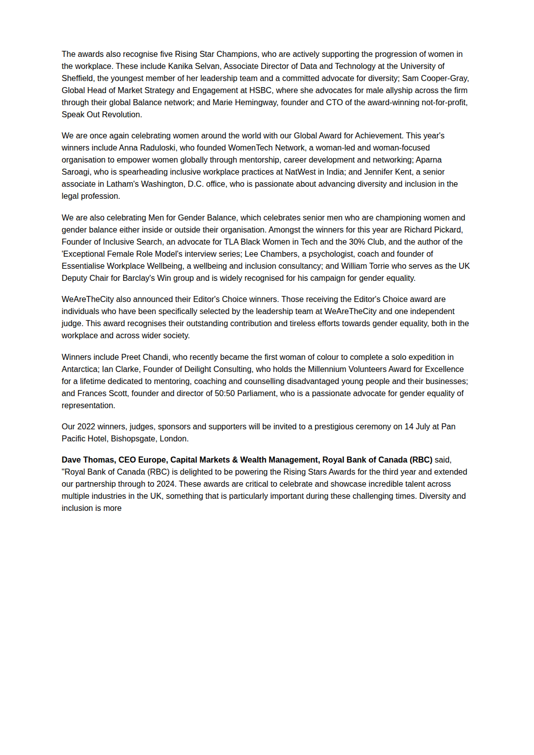The awards also recognise five Rising Star Champions, who are actively supporting the progression of women in the workplace. These include Kanika Selvan, Associate Director of Data and Technology at the University of Sheffield, the youngest member of her leadership team and a committed advocate for diversity; Sam Cooper-Gray, Global Head of Market Strategy and Engagement at HSBC, where she advocates for male allyship across the firm through their global Balance network; and Marie Hemingway, founder and CTO of the award-winning not-for-profit, Speak Out Revolution.
We are once again celebrating women around the world with our Global Award for Achievement. This year's winners include Anna Raduloski, who founded WomenTech Network, a woman-led and woman-focused organisation to empower women globally through mentorship, career development and networking; Aparna Saroagi, who is spearheading inclusive workplace practices at NatWest in India; and Jennifer Kent, a senior associate in Latham's Washington, D.C. office, who is passionate about advancing diversity and inclusion in the legal profession.
We are also celebrating Men for Gender Balance, which celebrates senior men who are championing women and gender balance either inside or outside their organisation. Amongst the winners for this year are Richard Pickard, Founder of Inclusive Search, an advocate for TLA Black Women in Tech and the 30% Club, and the author of the 'Exceptional Female Role Model's interview series; Lee Chambers, a psychologist, coach and founder of Essentialise Workplace Wellbeing, a wellbeing and inclusion consultancy; and William Torrie who serves as the UK Deputy Chair for Barclay's Win group and is widely recognised for his campaign for gender equality.
WeAreTheCity also announced their Editor's Choice winners. Those receiving the Editor's Choice award are individuals who have been specifically selected by the leadership team at WeAreTheCity and one independent judge. This award recognises their outstanding contribution and tireless efforts towards gender equality, both in the workplace and across wider society.
Winners include Preet Chandi, who recently became the first woman of colour to complete a solo expedition in Antarctica; Ian Clarke, Founder of Deilight Consulting, who holds the Millennium Volunteers Award for Excellence for a lifetime dedicated to mentoring, coaching and counselling disadvantaged young people and their businesses; and Frances Scott, founder and director of 50:50 Parliament, who is a passionate advocate for gender equality of representation.
Our 2022 winners, judges, sponsors and supporters will be invited to a prestigious ceremony on 14 July at Pan Pacific Hotel, Bishopsgate, London.
Dave Thomas, CEO Europe, Capital Markets & Wealth Management, Royal Bank of Canada (RBC) said, "Royal Bank of Canada (RBC) is delighted to be powering the Rising Stars Awards for the third year and extended our partnership through to 2024. These awards are critical to celebrate and showcase incredible talent across multiple industries in the UK, something that is particularly important during these challenging times. Diversity and inclusion is more